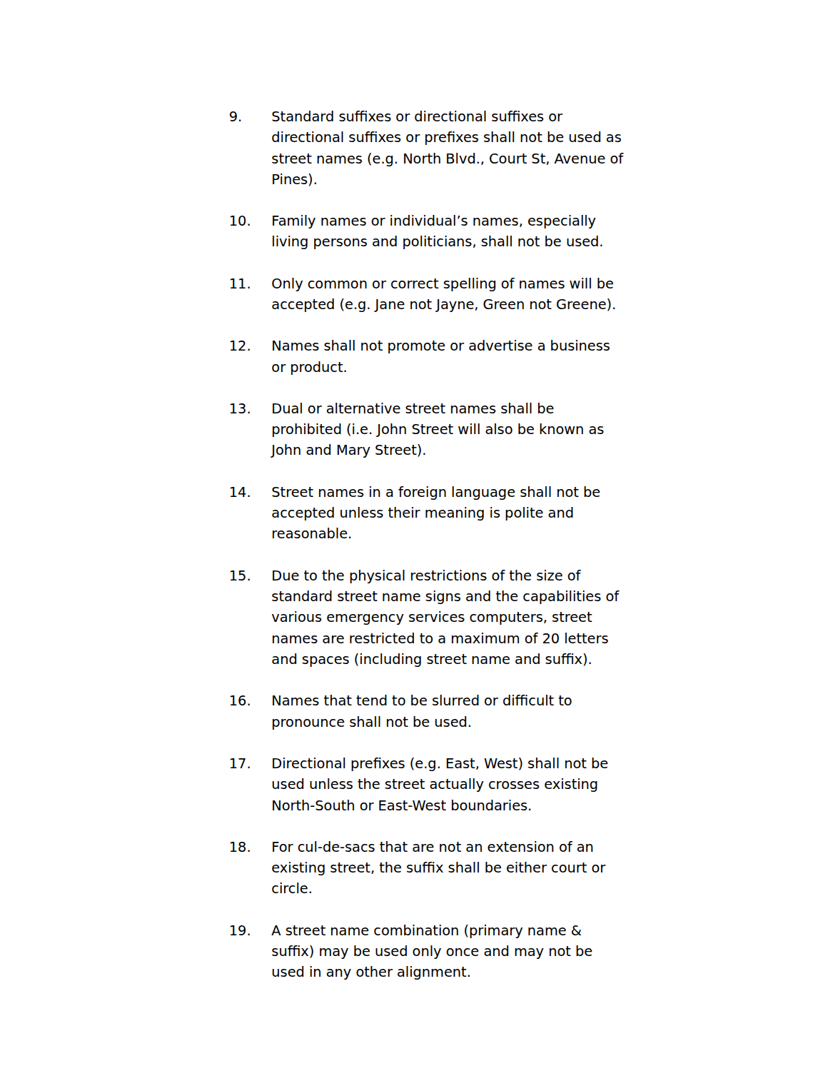9. Standard suffixes or directional suffixes or directional suffixes or prefixes shall not be used as street names (e.g. North Blvd., Court St, Avenue of Pines).
10. Family names or individual’s names, especially living persons and politicians, shall not be used.
11. Only common or correct spelling of names will be accepted (e.g. Jane not Jayne, Green not Greene).
12. Names shall not promote or advertise a business or product.
13. Dual or alternative street names shall be prohibited (i.e. John Street will also be known as John and Mary Street).
14. Street names in a foreign language shall not be accepted unless their meaning is polite and reasonable.
15. Due to the physical restrictions of the size of standard street name signs and the capabilities of various emergency services computers, street names are restricted to a maximum of 20 letters and spaces (including street name and suffix).
16. Names that tend to be slurred or difficult to pronounce shall not be used.
17. Directional prefixes (e.g. East, West) shall not be used unless the street actually crosses existing North-South or East-West boundaries.
18. For cul-de-sacs that are not an extension of an existing street, the suffix shall be either court or circle.
19. A street name combination (primary name & suffix) may be used only once and may not be used in any other alignment.